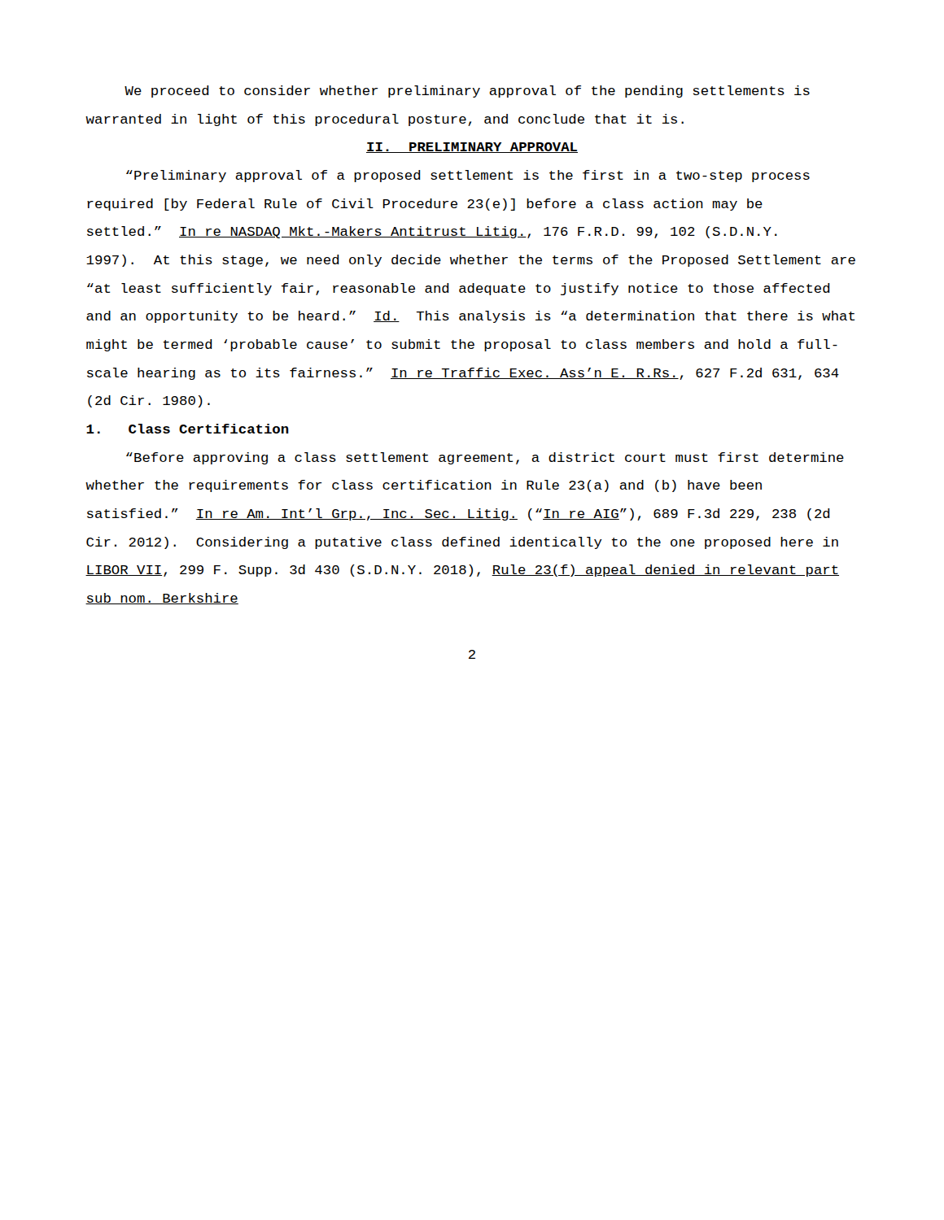We proceed to consider whether preliminary approval of the pending settlements is warranted in light of this procedural posture, and conclude that it is.
II. PRELIMINARY APPROVAL
“Preliminary approval of a proposed settlement is the first in a two-step process required [by Federal Rule of Civil Procedure 23(e)] before a class action may be settled.” In re NASDAQ Mkt.-Makers Antitrust Litig., 176 F.R.D. 99, 102 (S.D.N.Y. 1997). At this stage, we need only decide whether the terms of the Proposed Settlement are “at least sufficiently fair, reasonable and adequate to justify notice to those affected and an opportunity to be heard.” Id. This analysis is “a determination that there is what might be termed ‘probable cause’ to submit the proposal to class members and hold a full-scale hearing as to its fairness.” In re Traffic Exec. Ass’n E. R.Rs., 627 F.2d 631, 634 (2d Cir. 1980).
1. Class Certification
“Before approving a class settlement agreement, a district court must first determine whether the requirements for class certification in Rule 23(a) and (b) have been satisfied.” In re Am. Int’l Grp., Inc. Sec. Litig. (“In re AIG”), 689 F.3d 229, 238 (2d Cir. 2012). Considering a putative class defined identically to the one proposed here in LIBOR VII, 299 F. Supp. 3d 430 (S.D.N.Y. 2018), Rule 23(f) appeal denied in relevant part sub nom. Berkshire
2